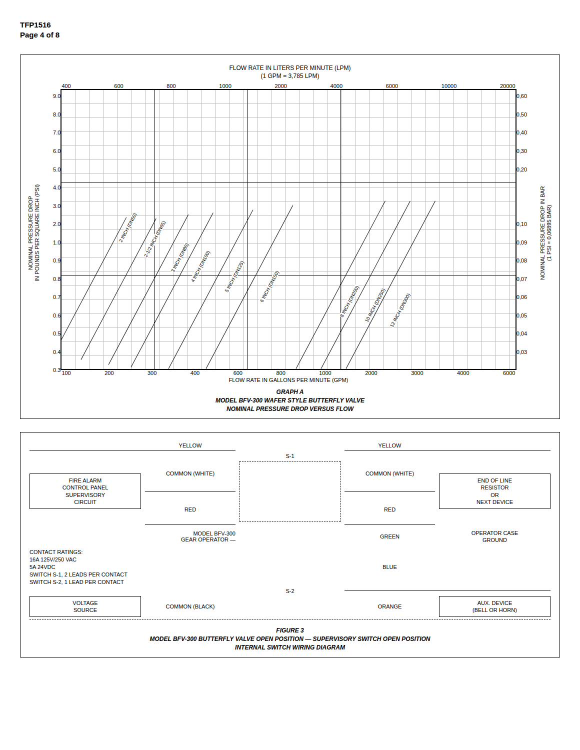TFP1516
Page 4 of 8
FLOW RATE IN LITERS PER MINUTE (LPM)
(1 GPM = 3,785 LPM)
| NOMINAL PRESSURE DROP IN POUNDS PER SQUARE INCH (PSI) | 9.0 8.0 7.0 6.0 5.0 4.0 3.0 2.0 1.0 0.9 0.8 0.7 0.6 0.5 0.4 0.3 | 400 600 800 1000 2000 4000 6000 10000 20000 2 INCH (DN50) 2-1/2 INCH (DN65) 3 INCH (DN80) 4 INCH (DN100) 5 INCH (DN125) 6 INCH (DN150) 8 INCH (DN200) 10 INCH (DN250) 12 INCH (DN300) 100 200 300 400 600 800 1000 2000 3000 4000 6000 FLOW RATE IN GALLONS PER MINUTE (GPM) | 0,60 0,50 0,40 0,30 0,20 0,10 0,09 0,08 0,07 0,06 0,05 0,04 0,03 | NOMINAL PRESSURE DROP IN BAR (1 PSI = 0,06895 BAR) |
GRAPH A
MODEL BFV-300 WAFER STYLE BUTTERFLY VALVE
NOMINAL PRESSURE DROP VERSUS FLOW
| | YELLOW | | YELLOW | |
| | | S-1 | | |
| FIRE ALARM CONTROL PANEL SUPERVISORY CIRCUIT | COMMON (WHITE) | | COMMON (WHITE) | END OF LINE RESISTOR OR NEXT DEVICE |
| RED | RED |
| | MODEL BFV-300 GEAR OPERATOR — | | GREEN | OPERATOR CASE GROUND |
| CONTACT RATINGS: 16A 125V/250 VAC 5A 24VDC SWITCH S-1, 2 LEADS PER CONTACT SWITCH S-2, 1 LEAD PER CONTACT | | BLUE | |
| | | S-2 | |
| VOLTAGE SOURCE | COMMON (BLACK) | | ORANGE | AUX. DEVICE (BELL OR HORN) |
FIGURE 3
MODEL BFV-300 BUTTERFLY VALVE OPEN POSITION — SUPERVISORY SWITCH OPEN POSITION
INTERNAL SWITCH WIRING DIAGRAM